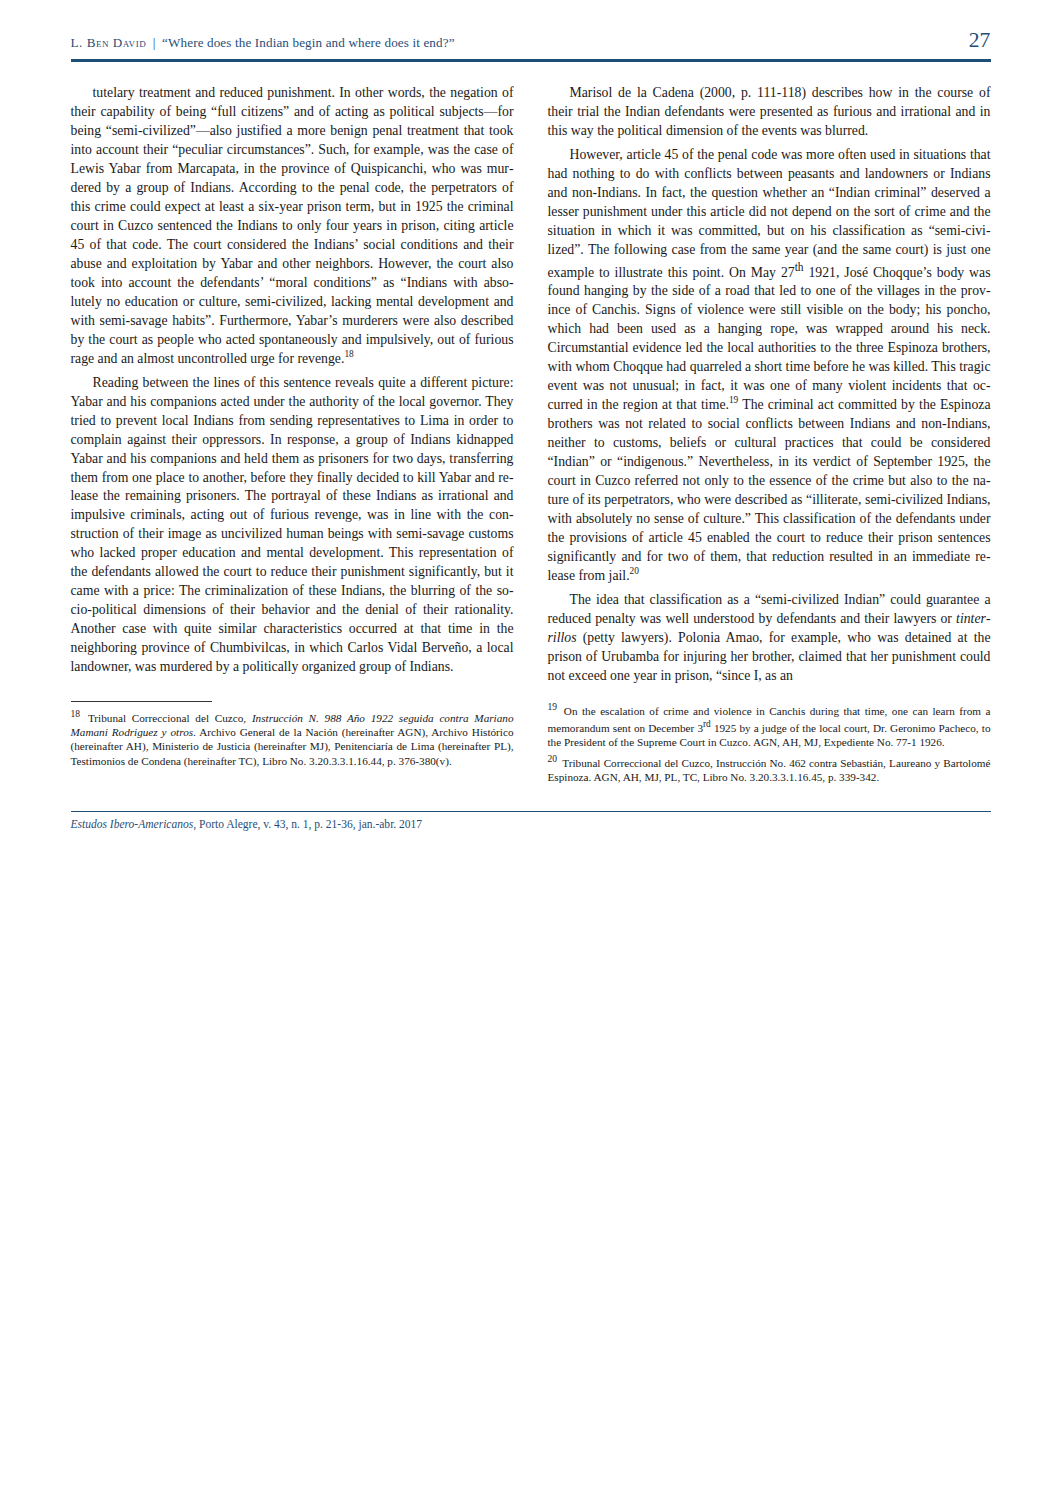L. Ben David|“Where does the Indian begin and where does it end?”
27
tutelary treatment and reduced punishment. In other words, the negation of their capability of being “full citizens” and of acting as political subjects—for being “semi-civilized”—also justified a more benign penal treatment that took into account their “peculiar circumstances”. Such, for example, was the case of Lewis Yabar from Marcapata, in the province of Quispicanchi, who was murdered by a group of Indians. According to the penal code, the perpetrators of this crime could expect at least a six-year prison term, but in 1925 the criminal court in Cuzco sentenced the Indians to only four years in prison, citing article 45 of that code. The court considered the Indians’ social conditions and their abuse and exploitation by Yabar and other neighbors. However, the court also took into account the defendants’ “moral conditions” as “Indians with absolutely no education or culture, semi-civilized, lacking mental development and with semi-savage habits”. Furthermore, Yabar’s murderers were also described by the court as people who acted spontaneously and impulsively, out of furious rage and an almost uncontrolled urge for revenge.18
Reading between the lines of this sentence reveals quite a different picture: Yabar and his companions acted under the authority of the local governor. They tried to prevent local Indians from sending representatives to Lima in order to complain against their oppressors. In response, a group of Indians kidnapped Yabar and his companions and held them as prisoners for two days, transferring them from one place to another, before they finally decided to kill Yabar and release the remaining prisoners. The portrayal of these Indians as irrational and impulsive criminals, acting out of furious revenge, was in line with the construction of their image as uncivilized human beings with semi-savage customs who lacked proper education and mental development. This representation of the defendants allowed the court to reduce their punishment significantly, but it came with a price: The criminalization of these Indians, the blurring of the socio-political dimensions of their behavior and the denial of their rationality. Another case with quite similar characteristics occurred at that time in the neighboring province of Chumbivilcas, in which Carlos Vidal Berveño, a local landowner, was murdered by a politically organized group of Indians.
Marisol de la Cadena (2000, p. 111-118) describes how in the course of their trial the Indian defendants were presented as furious and irrational and in this way the political dimension of the events was blurred.
However, article 45 of the penal code was more often used in situations that had nothing to do with conflicts between peasants and landowners or Indians and non-Indians. In fact, the question whether an “Indian criminal” deserved a lesser punishment under this article did not depend on the sort of crime and the situation in which it was committed, but on his classification as “semi-civilized”. The following case from the same year (and the same court) is just one example to illustrate this point. On May 27th 1921, José Choqque’s body was found hanging by the side of a road that led to one of the villages in the province of Canchis. Signs of violence were still visible on the body; his poncho, which had been used as a hanging rope, was wrapped around his neck. Circumstantial evidence led the local authorities to the three Espinoza brothers, with whom Choqque had quarreled a short time before he was killed. This tragic event was not unusual; in fact, it was one of many violent incidents that occurred in the region at that time.19 The criminal act committed by the Espinoza brothers was not related to social conflicts between Indians and non-Indians, neither to customs, beliefs or cultural practices that could be considered “Indian” or “indigenous.” Nevertheless, in its verdict of September 1925, the court in Cuzco referred not only to the essence of the crime but also to the nature of its perpetrators, who were described as “illiterate, semi-civilized Indians, with absolutely no sense of culture.” This classification of the defendants under the provisions of article 45 enabled the court to reduce their prison sentences significantly and for two of them, that reduction resulted in an immediate release from jail.20
The idea that classification as a “semi-civilized Indian” could guarantee a reduced penalty was well understood by defendants and their lawyers or tinterrillos (petty lawyers). Polonia Amao, for example, who was detained at the prison of Urubamba for injuring her brother, claimed that her punishment could not exceed one year in prison, “since I, as an
18 Tribunal Correccional del Cuzco, Instrucción N. 988 Año 1922 seguida contra Mariano Mamani Rodriguez y otros. Archivo General de la Nación (hereinafter AGN), Archivo Histórico (hereinafter AH), Ministerio de Justicia (hereinafter MJ), Penitenciaría de Lima (hereinafter PL), Testimonios de Condena (hereinafter TC), Libro No. 3.20.3.3.1.16.44, p. 376-380(v).
19 On the escalation of crime and violence in Canchis during that time, one can learn from a memorandum sent on December 3rd 1925 by a judge of the local court, Dr. Geronimo Pacheco, to the President of the Supreme Court in Cuzco. AGN, AH, MJ, Expediente No. 77-1 1926.
20 Tribunal Correccional del Cuzco, Instrucción No. 462 contra Sebastián, Laureano y Bartolomé Espinoza. AGN, AH, MJ, PL, TC, Libro No. 3.20.3.3.1.16.45, p. 339-342.
Estudos Ibero-Americanos, Porto Alegre, v. 43, n. 1, p. 21-36, jan.-abr. 2017